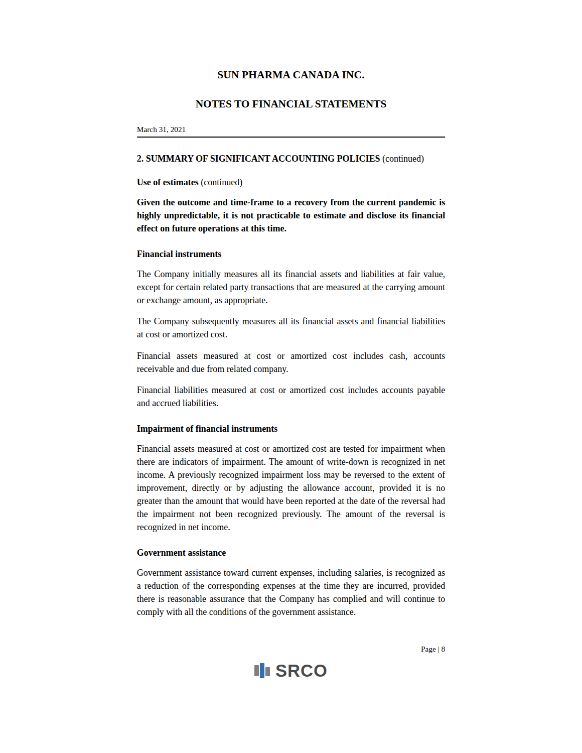SUN PHARMA CANADA INC.
NOTES TO FINANCIAL STATEMENTS
March 31, 2021
2. SUMMARY OF SIGNIFICANT ACCOUNTING POLICIES (continued)
Use of estimates (continued)
Given the outcome and time-frame to a recovery from the current pandemic is highly unpredictable, it is not practicable to estimate and disclose its financial effect on future operations at this time.
Financial instruments
The Company initially measures all its financial assets and liabilities at fair value, except for certain related party transactions that are measured at the carrying amount or exchange amount, as appropriate.
The Company subsequently measures all its financial assets and financial liabilities at cost or amortized cost.
Financial assets measured at cost or amortized cost includes cash, accounts receivable and due from related company.
Financial liabilities measured at cost or amortized cost includes accounts payable and accrued liabilities.
Impairment of financial instruments
Financial assets measured at cost or amortized cost are tested for impairment when there are indicators of impairment. The amount of write-down is recognized in net income. A previously recognized impairment loss may be reversed to the extent of improvement, directly or by adjusting the allowance account, provided it is no greater than the amount that would have been reported at the date of the reversal had the impairment not been recognized previously. The amount of the reversal is recognized in net income.
Government assistance
Government assistance toward current expenses, including salaries, is recognized as a reduction of the corresponding expenses at the time they are incurred, provided there is reasonable assurance that the Company has complied and will continue to comply with all the conditions of the government assistance.
Page | 8
SRCO